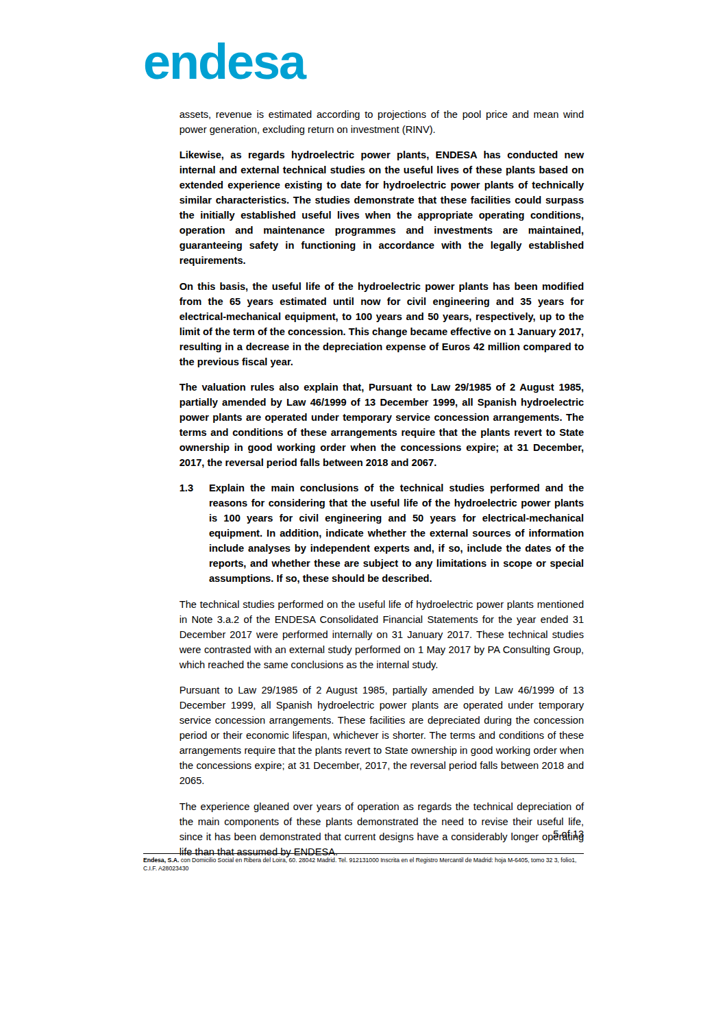endesa
assets, revenue is estimated according to projections of the pool price and mean wind power generation, excluding return on investment (RINV).
Likewise, as regards hydroelectric power plants, ENDESA has conducted new internal and external technical studies on the useful lives of these plants based on extended experience existing to date for hydroelectric power plants of technically similar characteristics. The studies demonstrate that these facilities could surpass the initially established useful lives when the appropriate operating conditions, operation and maintenance programmes and investments are maintained, guaranteeing safety in functioning in accordance with the legally established requirements.
On this basis, the useful life of the hydroelectric power plants has been modified from the 65 years estimated until now for civil engineering and 35 years for electrical-mechanical equipment, to 100 years and 50 years, respectively, up to the limit of the term of the concession. This change became effective on 1 January 2017, resulting in a decrease in the depreciation expense of Euros 42 million compared to the previous fiscal year.
The valuation rules also explain that, Pursuant to Law 29/1985 of 2 August 1985, partially amended by Law 46/1999 of 13 December 1999, all Spanish hydroelectric power plants are operated under temporary service concession arrangements. The terms and conditions of these arrangements require that the plants revert to State ownership in good working order when the concessions expire; at 31 December, 2017, the reversal period falls between 2018 and 2067.
1.3
Explain the main conclusions of the technical studies performed and the reasons for considering that the useful life of the hydroelectric power plants is 100 years for civil engineering and 50 years for electrical-mechanical equipment. In addition, indicate whether the external sources of information include analyses by independent experts and, if so, include the dates of the reports, and whether these are subject to any limitations in scope or special assumptions. If so, these should be described.
The technical studies performed on the useful life of hydroelectric power plants mentioned in Note 3.a.2 of the ENDESA Consolidated Financial Statements for the year ended 31 December 2017 were performed internally on 31 January 2017. These technical studies were contrasted with an external study performed on 1 May 2017 by PA Consulting Group, which reached the same conclusions as the internal study.
Pursuant to Law 29/1985 of 2 August 1985, partially amended by Law 46/1999 of 13 December 1999, all Spanish hydroelectric power plants are operated under temporary service concession arrangements. These facilities are depreciated during the concession period or their economic lifespan, whichever is shorter. The terms and conditions of these arrangements require that the plants revert to State ownership in good working order when the concessions expire; at 31 December, 2017, the reversal period falls between 2018 and 2065.
The experience gleaned over years of operation as regards the technical depreciation of the main components of these plants demonstrated the need to revise their useful life, since it has been demonstrated that current designs have a considerably longer operating life than that assumed by ENDESA.
5 of 13
Endesa, S.A. con Domicilio Social en Ribera del Loira, 60. 28042 Madrid. Tel. 912131000 Inscrita en el Registro Mercantil de Madrid: hoja M-6405, tomo 32 3, folio1, C.I.F. A28023430